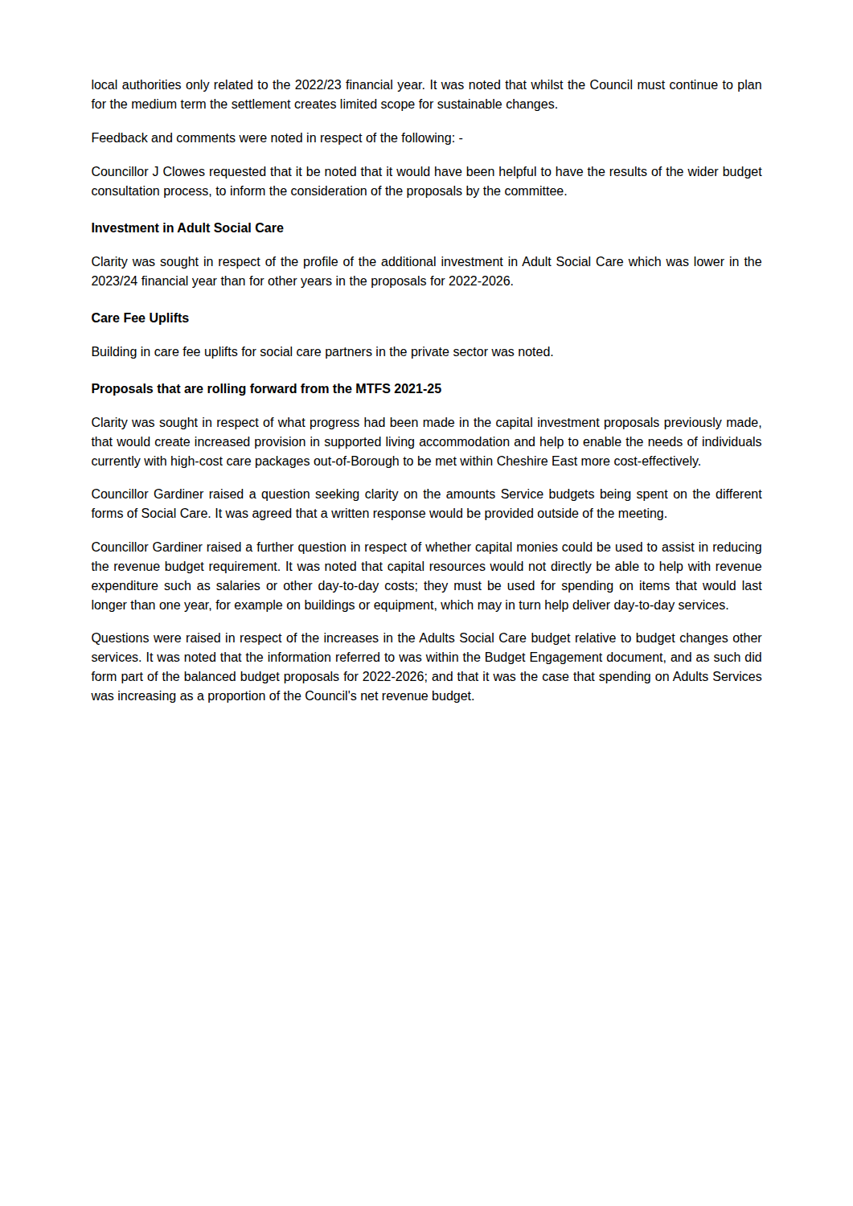local authorities only related to the 2022/23 financial year. It was noted that whilst the Council must continue to plan for the medium term the settlement creates limited scope for sustainable changes.
Feedback and comments were noted in respect of the following: -
Councillor J Clowes requested that it be noted that it would have been helpful to have the results of the wider budget consultation process, to inform the consideration of the proposals by the committee.
Investment in Adult Social Care
Clarity was sought in respect of the profile of the additional investment in Adult Social Care which was lower in the 2023/24 financial year than for other years in the proposals for 2022-2026.
Care Fee Uplifts
Building in care fee uplifts for social care partners in the private sector was noted.
Proposals that are rolling forward from the MTFS 2021-25
Clarity was sought in respect of what progress had been made in the capital investment proposals previously made, that would create increased provision in supported living accommodation and help to enable the needs of individuals currently with high-cost care packages out-of-Borough to be met within Cheshire East more cost-effectively.
Councillor Gardiner raised a question seeking clarity on the amounts Service budgets being spent on the different forms of Social Care. It was agreed that a written response would be provided outside of the meeting.
Councillor Gardiner raised a further question in respect of whether capital monies could be used to assist in reducing the revenue budget requirement. It was noted that capital resources would not directly be able to help with revenue expenditure such as salaries or other day-to-day costs; they must be used for spending on items that would last longer than one year, for example on buildings or equipment, which may in turn help deliver day-to-day services.
Questions were raised in respect of the increases in the Adults Social Care budget relative to budget changes other services. It was noted that the information referred to was within the Budget Engagement document, and as such did form part of the balanced budget proposals for 2022-2026; and that it was the case that spending on Adults Services was increasing as a proportion of the Council's net revenue budget.